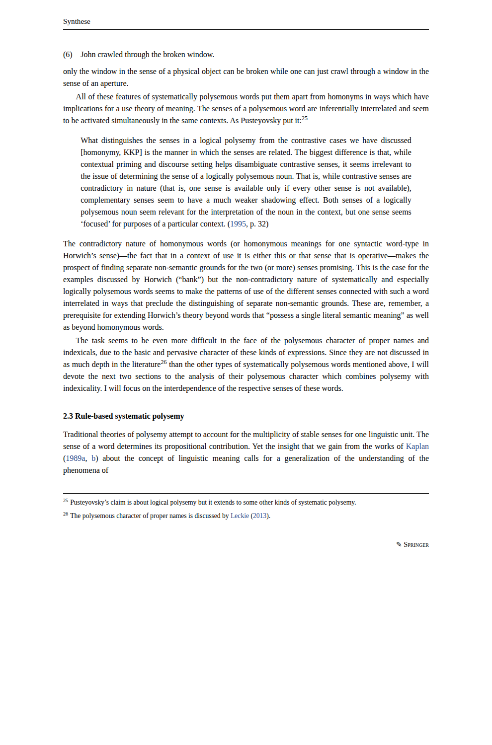Synthese
(6) John crawled through the broken window.
only the window in the sense of a physical object can be broken while one can just crawl through a window in the sense of an aperture.
All of these features of systematically polysemous words put them apart from homonyms in ways which have implications for a use theory of meaning. The senses of a polysemous word are inferentially interrelated and seem to be activated simultaneously in the same contexts. As Pusteyovsky put it:25
What distinguishes the senses in a logical polysemy from the contrastive cases we have discussed [homonymy, KKP] is the manner in which the senses are related. The biggest difference is that, while contextual priming and discourse setting helps disambiguate contrastive senses, it seems irrelevant to the issue of determining the sense of a logically polysemous noun. That is, while contrastive senses are contradictory in nature (that is, one sense is available only if every other sense is not available), complementary senses seem to have a much weaker shadowing effect. Both senses of a logically polysemous noun seem relevant for the interpretation of the noun in the context, but one sense seems ‘focused’ for purposes of a particular context. (1995, p. 32)
The contradictory nature of homonymous words (or homonymous meanings for one syntactic word-type in Horwich’s sense)—the fact that in a context of use it is either this or that sense that is operative—makes the prospect of finding separate non-semantic grounds for the two (or more) senses promising. This is the case for the examples discussed by Horwich (“bank”) but the non-contradictory nature of systematically and especially logically polysemous words seems to make the patterns of use of the different senses connected with such a word interrelated in ways that preclude the distinguishing of separate non-semantic grounds. These are, remember, a prerequisite for extending Horwich’s theory beyond words that “possess a single literal semantic meaning” as well as beyond homonymous words.
The task seems to be even more difficult in the face of the polysemous character of proper names and indexicals, due to the basic and pervasive character of these kinds of expressions. Since they are not discussed in as much depth in the literature26 than the other types of systematically polysemous words mentioned above, I will devote the next two sections to the analysis of their polysemous character which combines polysemy with indexicality. I will focus on the interdependence of the respective senses of these words.
2.3 Rule-based systematic polysemy
Traditional theories of polysemy attempt to account for the multiplicity of stable senses for one linguistic unit. The sense of a word determines its propositional contribution. Yet the insight that we gain from the works of Kaplan (1989a, b) about the concept of linguistic meaning calls for a generalization of the understanding of the phenomena of
25Pusteyovsky’s claim is about logical polysemy but it extends to some other kinds of systematic polysemy.
26The polysemous character of proper names is discussed by Leckie (2013).
✎ Springer